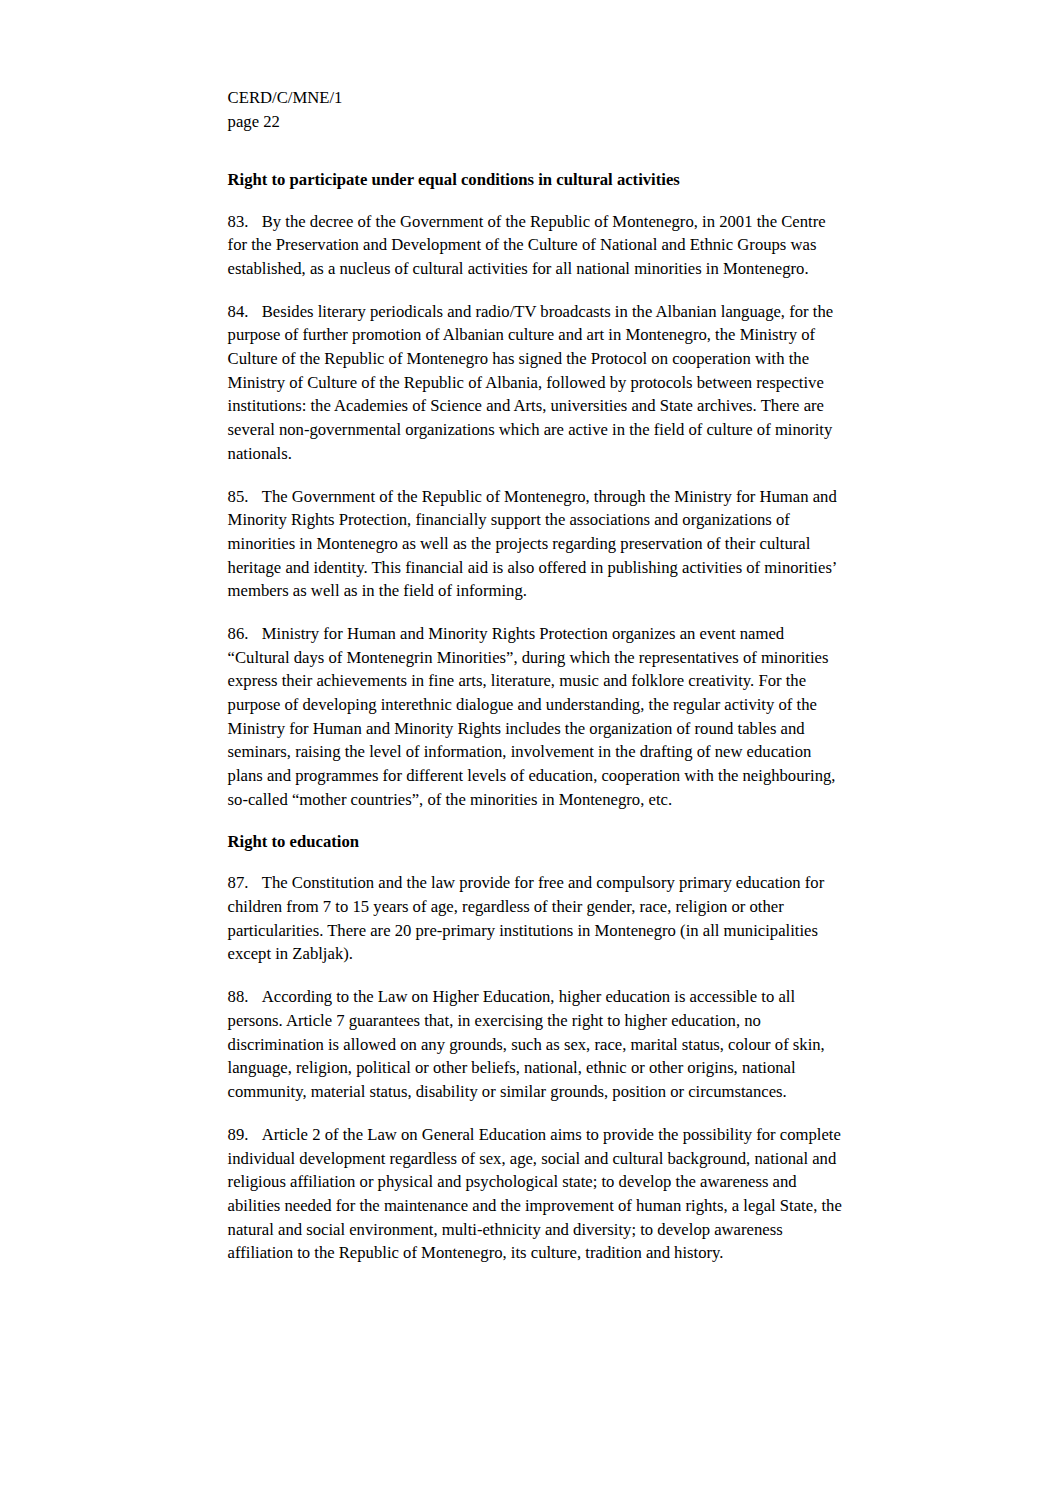CERD/C/MNE/1
page 22
Right to participate under equal conditions in cultural activities
83. By the decree of the Government of the Republic of Montenegro, in 2001 the Centre for the Preservation and Development of the Culture of National and Ethnic Groups was established, as a nucleus of cultural activities for all national minorities in Montenegro.
84. Besides literary periodicals and radio/TV broadcasts in the Albanian language, for the purpose of further promotion of Albanian culture and art in Montenegro, the Ministry of Culture of the Republic of Montenegro has signed the Protocol on cooperation with the Ministry of Culture of the Republic of Albania, followed by protocols between respective institutions: the Academies of Science and Arts, universities and State archives. There are several non-governmental organizations which are active in the field of culture of minority nationals.
85. The Government of the Republic of Montenegro, through the Ministry for Human and Minority Rights Protection, financially support the associations and organizations of minorities in Montenegro as well as the projects regarding preservation of their cultural heritage and identity. This financial aid is also offered in publishing activities of minorities’ members as well as in the field of informing.
86. Ministry for Human and Minority Rights Protection organizes an event named “Cultural days of Montenegrin Minorities”, during which the representatives of minorities express their achievements in fine arts, literature, music and folklore creativity. For the purpose of developing interethnic dialogue and understanding, the regular activity of the Ministry for Human and Minority Rights includes the organization of round tables and seminars, raising the level of information, involvement in the drafting of new education plans and programmes for different levels of education, cooperation with the neighbouring, so-called “mother countries”, of the minorities in Montenegro, etc.
Right to education
87. The Constitution and the law provide for free and compulsory primary education for children from 7 to 15 years of age, regardless of their gender, race, religion or other particularities. There are 20 pre-primary institutions in Montenegro (in all municipalities except in Zabljak).
88. According to the Law on Higher Education, higher education is accessible to all persons. Article 7 guarantees that, in exercising the right to higher education, no discrimination is allowed on any grounds, such as sex, race, marital status, colour of skin, language, religion, political or other beliefs, national, ethnic or other origins, national community, material status, disability or similar grounds, position or circumstances.
89. Article 2 of the Law on General Education aims to provide the possibility for complete individual development regardless of sex, age, social and cultural background, national and religious affiliation or physical and psychological state; to develop the awareness and abilities needed for the maintenance and the improvement of human rights, a legal State, the natural and social environment, multi-ethnicity and diversity; to develop awareness affiliation to the Republic of Montenegro, its culture, tradition and history.